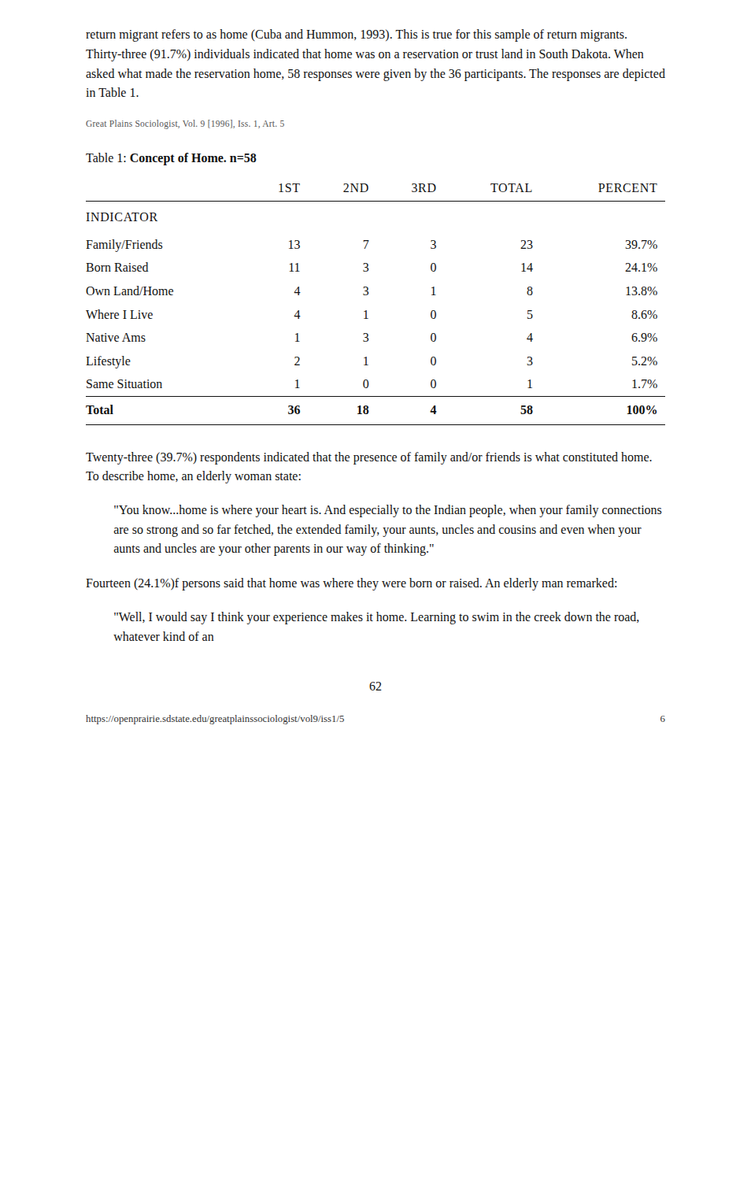return migrant refers to as home (Cuba and Hummon, 1993). This is true for this sample of return migrants. Thirty-three (91.7%) individuals indicated that home was on a reservation or trust land in South Dakota. When asked what made the reservation home, 58 responses were given by the 36 participants. The responses are depicted in Table 1.
Great Plains Sociologist, Vol. 9 [1996], Iss. 1, Art. 5
Table 1: Concept of Home. n=58
| | 1st | 2nd | 3rd | Total | Percent |
| --- | --- | --- | --- | --- | --- |
| Indicator |
| Family/Friends | 13 | 7 | 3 | 23 | 39.7% |
| Born Raised | 11 | 3 | 0 | 14 | 24.1% |
| Own Land/Home | 4 | 3 | 1 | 8 | 13.8% |
| Where I Live | 4 | 1 | 0 | 5 | 8.6% |
| Native Ams | 1 | 3 | 0 | 4 | 6.9% |
| Lifestyle | 2 | 1 | 0 | 3 | 5.2% |
| Same Situation | 1 | 0 | 0 | 1 | 1.7% |
| Total | 36 | 18 | 4 | 58 | 100% |
Twenty-three (39.7%) respondents indicated that the presence of family and/or friends is what constituted home. To describe home, an elderly woman state:
"You know...home is where your heart is. And especially to the Indian people, when your family connections are so strong and so far fetched, the extended family, your aunts, uncles and cousins and even when your aunts and uncles are your other parents in our way of thinking."
Fourteen (24.1%)f persons said that home was where they were born or raised. An elderly man remarked:
"Well, I would say I think your experience makes it home. Learning to swim in the creek down the road, whatever kind of an
62
https://openprairie.sdstate.edu/greatplainssociologist/vol9/iss1/5 6